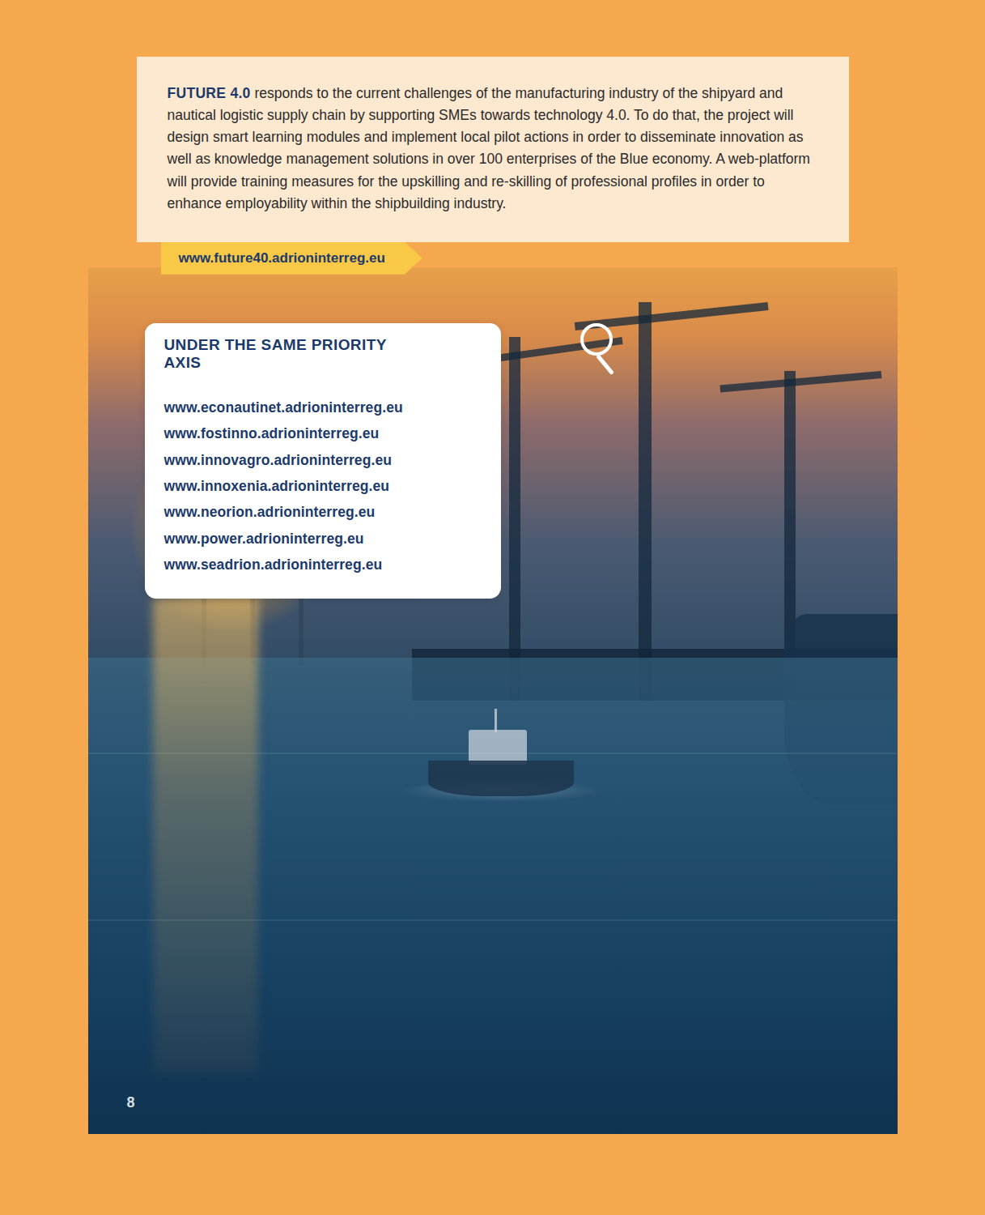FUTURE 4.0 responds to the current challenges of the manufacturing industry of the shipyard and nautical logistic supply chain by supporting SMEs towards technology 4.0. To do that, the project will design smart learning modules and implement local pilot actions in order to disseminate innovation as well as knowledge management solutions in over 100 enterprises of the Blue economy. A web-platform will provide training measures for the upskilling and re-skilling of professional profiles in order to enhance employability within the shipbuilding industry.
www.future40.adrioninterreg.eu
UNDER THE SAME PRIORITY AXIS
www.econautinet.adrioninterreg.eu
www.fostinno.adrioninterreg.eu
www.innovagro.adrioninterreg.eu
www.innoxenia.adrioninterreg.eu
www.neorion.adrioninterreg.eu
www.power.adrioninterreg.eu
www.seadrion.adrioninterreg.eu
8